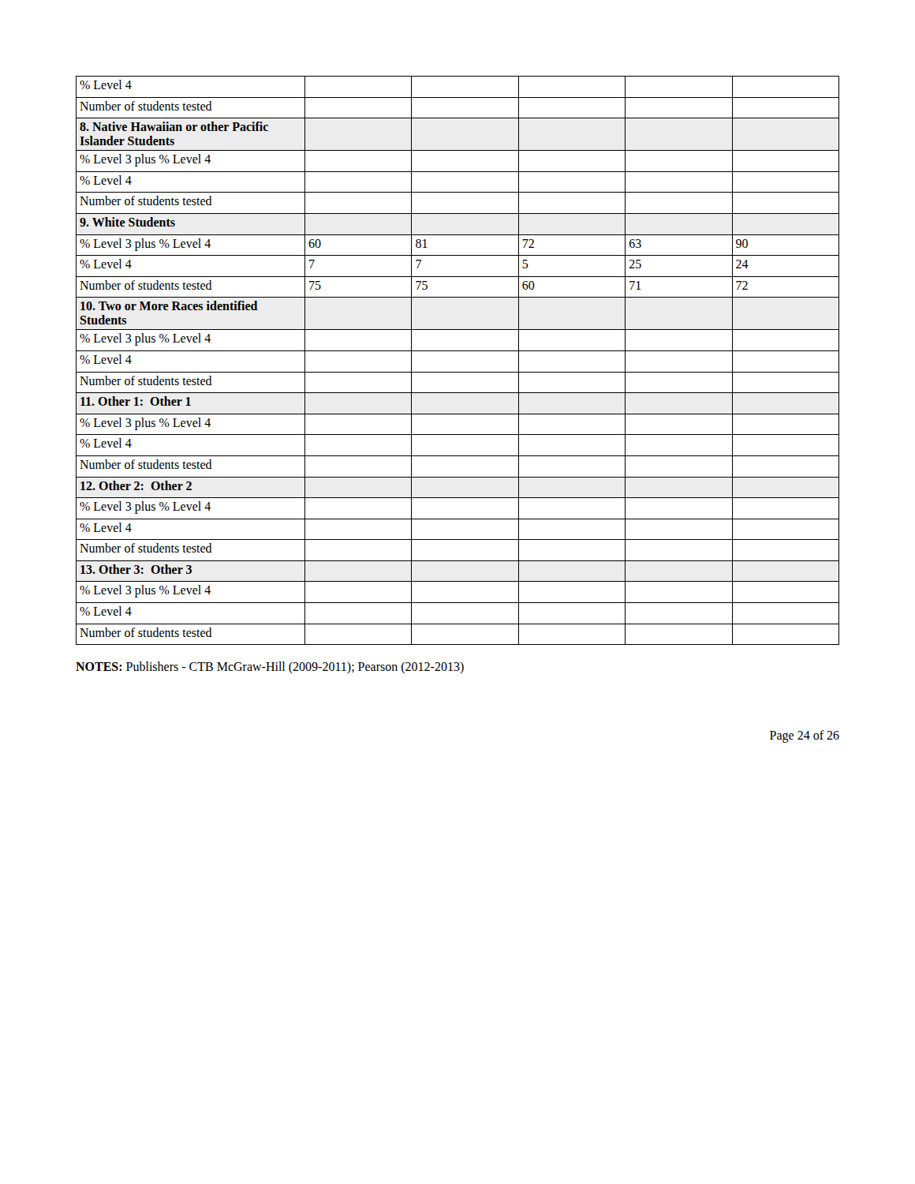| % Level 4 | | | | | |
| Number of students tested | | | | | |
| 8. Native Hawaiian or other Pacific Islander Students | | | | | |
| % Level 3 plus % Level 4 | | | | | |
| % Level 4 | | | | | |
| Number of students tested | | | | | |
| 9. White Students | | | | | |
| % Level 3 plus % Level 4 | 60 | 81 | 72 | 63 | 90 |
| % Level 4 | 7 | 7 | 5 | 25 | 24 |
| Number of students tested | 75 | 75 | 60 | 71 | 72 |
| 10. Two or More Races identified Students | | | | | |
| % Level 3 plus % Level 4 | | | | | |
| % Level 4 | | | | | |
| Number of students tested | | | | | |
| 11. Other 1: Other 1 | | | | | |
| % Level 3 plus % Level 4 | | | | | |
| % Level 4 | | | | | |
| Number of students tested | | | | | |
| 12. Other 2: Other 2 | | | | | |
| % Level 3 plus % Level 4 | | | | | |
| % Level 4 | | | | | |
| Number of students tested | | | | | |
| 13. Other 3: Other 3 | | | | | |
| % Level 3 plus % Level 4 | | | | | |
| % Level 4 | | | | | |
| Number of students tested | | | | | |
NOTES: Publishers - CTB McGraw-Hill (2009-2011); Pearson (2012-2013)
Page 24 of 26